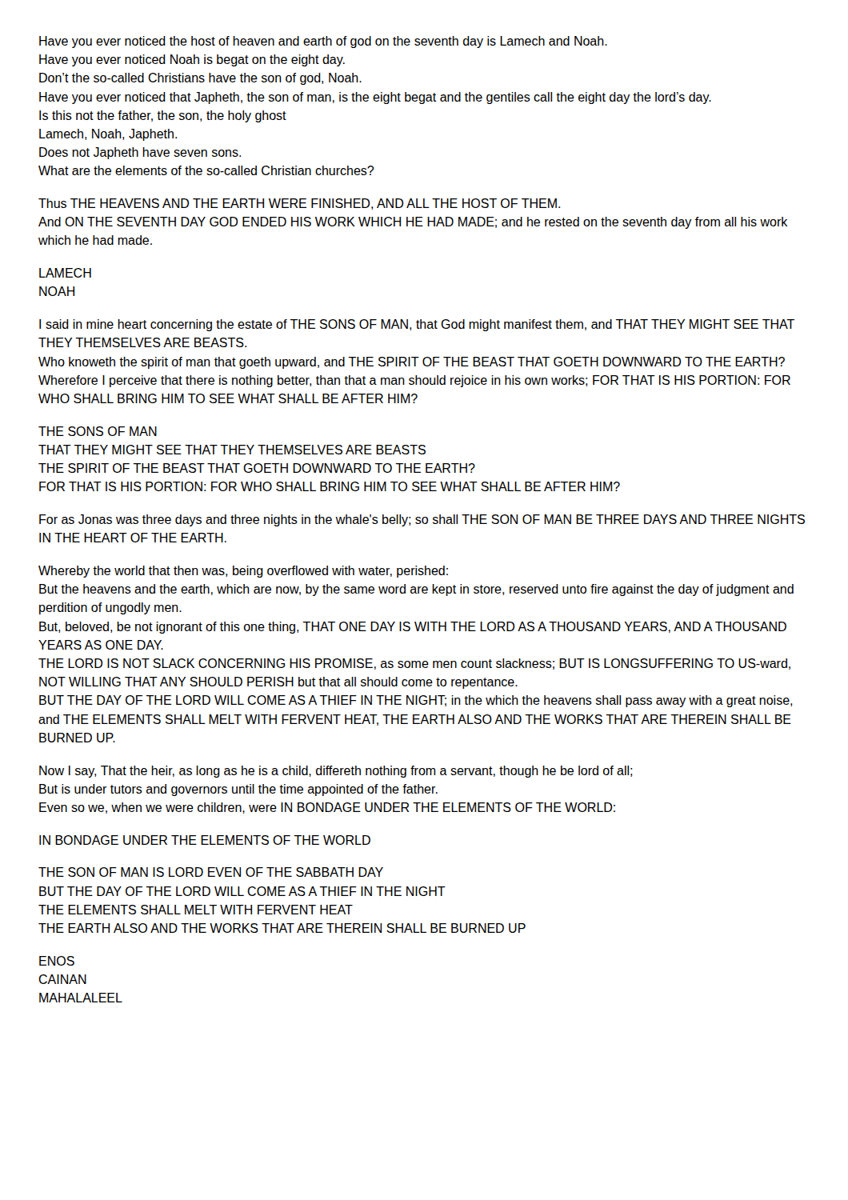Have you ever noticed the host of heaven and earth of god on the seventh day is Lamech and Noah. Have you ever noticed Noah is begat on the eight day. Don’t the so-called Christians have the son of god, Noah. Have you ever noticed that Japheth, the son of man, is the eight begat and the gentiles call the eight day the lord’s day. Is this not the father, the son, the holy ghost Lamech, Noah, Japheth. Does not Japheth have seven sons. What are the elements of the so-called Christian churches?
Thus THE HEAVENS AND THE EARTH WERE FINISHED, AND ALL THE HOST OF THEM. And ON THE SEVENTH DAY GOD ENDED HIS WORK WHICH HE HAD MADE; and he rested on the seventh day from all his work which he had made.
LAMECH NOAH
I said in mine heart concerning the estate of THE SONS OF MAN, that God might manifest them, and THAT THEY MIGHT SEE THAT THEY THEMSELVES ARE BEASTS. Who knoweth the spirit of man that goeth upward, and THE SPIRIT OF THE BEAST THAT GOETH DOWNWARD TO THE EARTH? Wherefore I perceive that there is nothing better, than that a man should rejoice in his own works; FOR THAT IS HIS PORTION: FOR WHO SHALL BRING HIM TO SEE WHAT SHALL BE AFTER HIM?
THE SONS OF MAN THAT THEY MIGHT SEE THAT THEY THEMSELVES ARE BEASTS THE SPIRIT OF THE BEAST THAT GOETH DOWNWARD TO THE EARTH? FOR THAT IS HIS PORTION: FOR WHO SHALL BRING HIM TO SEE WHAT SHALL BE AFTER HIM?
For as Jonas was three days and three nights in the whale's belly; so shall THE SON OF MAN BE THREE DAYS AND THREE NIGHTS IN THE HEART OF THE EARTH.
Whereby the world that then was, being overflowed with water, perished: But the heavens and the earth, which are now, by the same word are kept in store, reserved unto fire against the day of judgment and perdition of ungodly men. But, beloved, be not ignorant of this one thing, THAT ONE DAY IS WITH THE LORD AS A THOUSAND YEARS, AND A THOUSAND YEARS AS ONE DAY. THE LORD IS NOT SLACK CONCERNING HIS PROMISE, as some men count slackness; BUT IS LONGSUFFERING TO US-ward, NOT WILLING THAT ANY SHOULD PERISH but that all should come to repentance. BUT THE DAY OF THE LORD WILL COME AS A THIEF IN THE NIGHT; in the which the heavens shall pass away with a great noise, and THE ELEMENTS SHALL MELT WITH FERVENT HEAT, THE EARTH ALSO AND THE WORKS THAT ARE THEREIN SHALL BE BURNED UP.
Now I say, That the heir, as long as he is a child, differeth nothing from a servant, though he be lord of all; But is under tutors and governors until the time appointed of the father. Even so we, when we were children, were IN BONDAGE UNDER THE ELEMENTS OF THE WORLD:
IN BONDAGE UNDER THE ELEMENTS OF THE WORLD
THE SON OF MAN IS LORD EVEN OF THE SABBATH DAY BUT THE DAY OF THE LORD WILL COME AS A THIEF IN THE NIGHT THE ELEMENTS SHALL MELT WITH FERVENT HEAT THE EARTH ALSO AND THE WORKS THAT ARE THEREIN SHALL BE BURNED UP
ENOS CAINAN MAHALALEEL